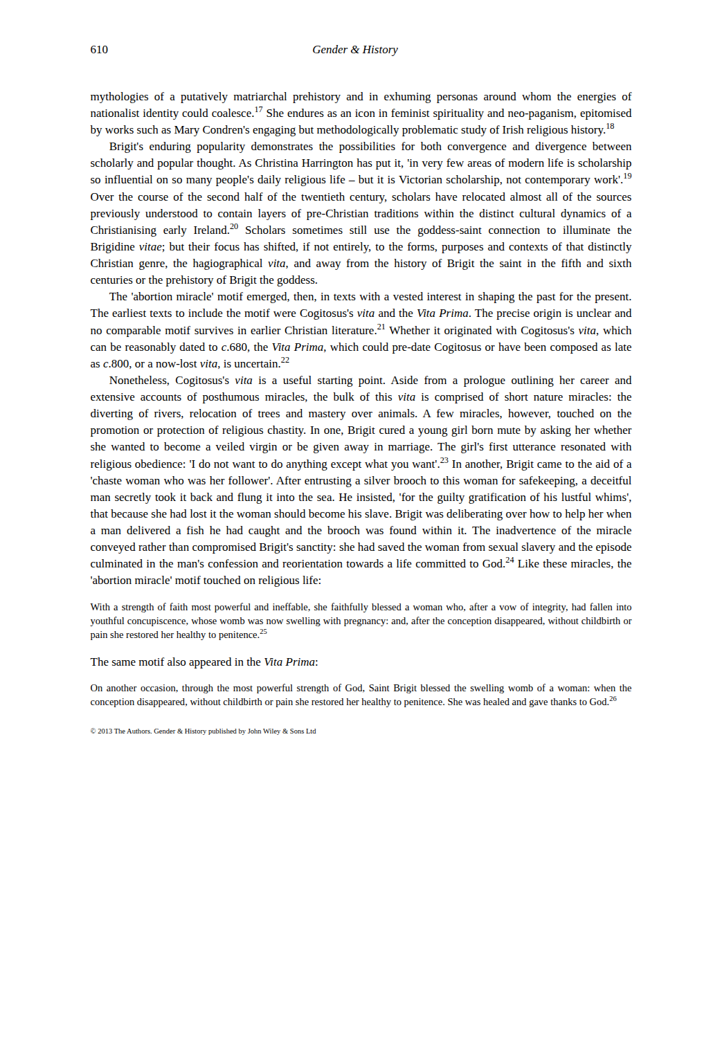610 Gender & History
mythologies of a putatively matriarchal prehistory and in exhuming personas around whom the energies of nationalist identity could coalesce.17 She endures as an icon in feminist spirituality and neo-paganism, epitomised by works such as Mary Condren's engaging but methodologically problematic study of Irish religious history.18
Brigit's enduring popularity demonstrates the possibilities for both convergence and divergence between scholarly and popular thought. As Christina Harrington has put it, 'in very few areas of modern life is scholarship so influential on so many people's daily religious life – but it is Victorian scholarship, not contemporary work'.19 Over the course of the second half of the twentieth century, scholars have relocated almost all of the sources previously understood to contain layers of pre-Christian traditions within the distinct cultural dynamics of a Christianising early Ireland.20 Scholars sometimes still use the goddess-saint connection to illuminate the Brigidine vitae; but their focus has shifted, if not entirely, to the forms, purposes and contexts of that distinctly Christian genre, the hagiographical vita, and away from the history of Brigit the saint in the fifth and sixth centuries or the prehistory of Brigit the goddess.
The 'abortion miracle' motif emerged, then, in texts with a vested interest in shaping the past for the present. The earliest texts to include the motif were Cogitosus's vita and the Vita Prima. The precise origin is unclear and no comparable motif survives in earlier Christian literature.21 Whether it originated with Cogitosus's vita, which can be reasonably dated to c.680, the Vita Prima, which could pre-date Cogitosus or have been composed as late as c.800, or a now-lost vita, is uncertain.22
Nonetheless, Cogitosus's vita is a useful starting point. Aside from a prologue outlining her career and extensive accounts of posthumous miracles, the bulk of this vita is comprised of short nature miracles: the diverting of rivers, relocation of trees and mastery over animals. A few miracles, however, touched on the promotion or protection of religious chastity. In one, Brigit cured a young girl born mute by asking her whether she wanted to become a veiled virgin or be given away in marriage. The girl's first utterance resonated with religious obedience: 'I do not want to do anything except what you want'.23 In another, Brigit came to the aid of a 'chaste woman who was her follower'. After entrusting a silver brooch to this woman for safekeeping, a deceitful man secretly took it back and flung it into the sea. He insisted, 'for the guilty gratification of his lustful whims', that because she had lost it the woman should become his slave. Brigit was deliberating over how to help her when a man delivered a fish he had caught and the brooch was found within it. The inadvertence of the miracle conveyed rather than compromised Brigit's sanctity: she had saved the woman from sexual slavery and the episode culminated in the man's confession and reorientation towards a life committed to God.24 Like these miracles, the 'abortion miracle' motif touched on religious life:
With a strength of faith most powerful and ineffable, she faithfully blessed a woman who, after a vow of integrity, had fallen into youthful concupiscence, whose womb was now swelling with pregnancy: and, after the conception disappeared, without childbirth or pain she restored her healthy to penitence.25
The same motif also appeared in the Vita Prima:
On another occasion, through the most powerful strength of God, Saint Brigit blessed the swelling womb of a woman: when the conception disappeared, without childbirth or pain she restored her healthy to penitence. She was healed and gave thanks to God.26
© 2013 The Authors. Gender & History published by John Wiley & Sons Ltd